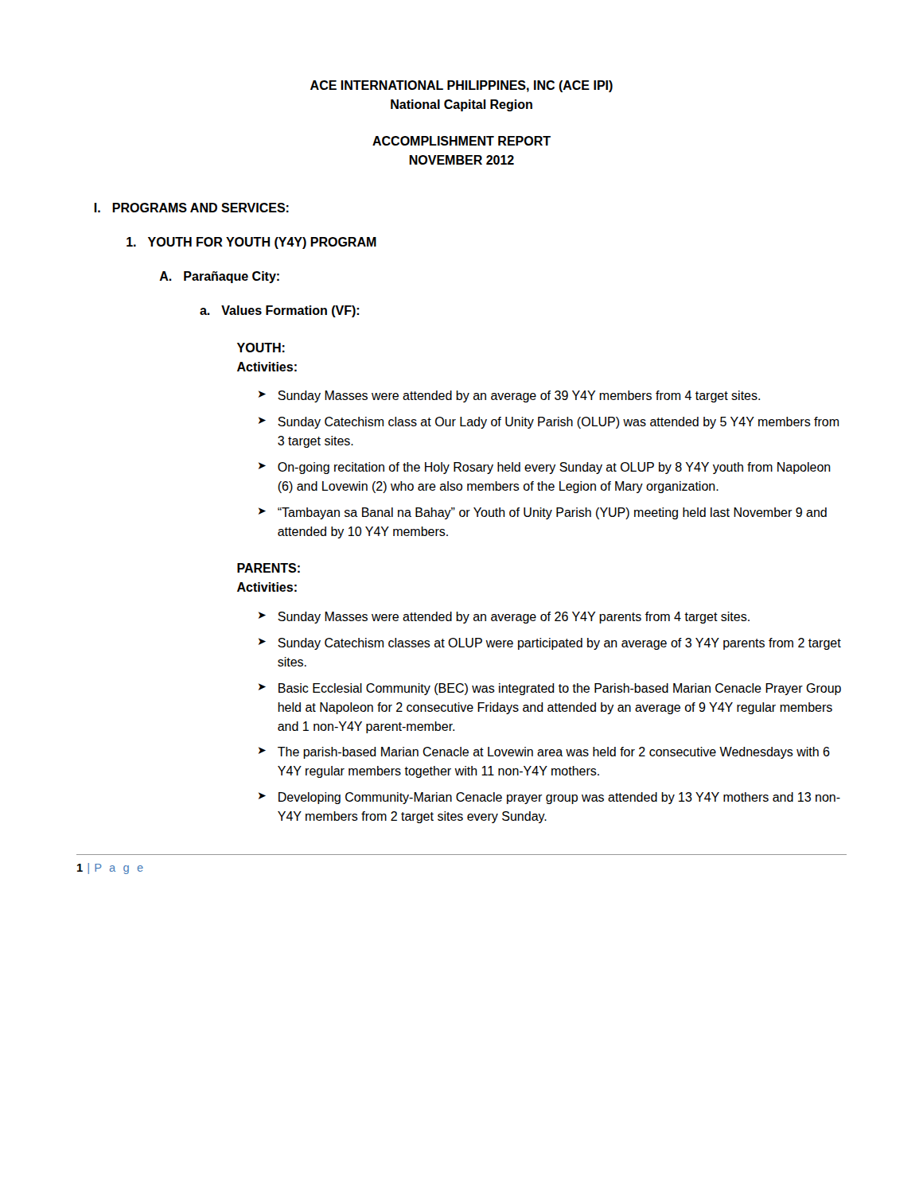ACE INTERNATIONAL PHILIPPINES, INC (ACE IPI)
National Capital Region
ACCOMPLISHMENT REPORT
NOVEMBER 2012
PROGRAMS AND SERVICES:
YOUTH FOR YOUTH (Y4Y) PROGRAM
Parañaque City:
Values Formation (VF):
YOUTH:
Activities:
Sunday Masses were attended by an average of 39 Y4Y members from 4 target sites.
Sunday Catechism class at Our Lady of Unity Parish (OLUP) was attended by 5 Y4Y members from 3 target sites.
On-going recitation of the Holy Rosary held every Sunday at OLUP by 8 Y4Y youth from Napoleon (6) and Lovewin (2) who are also members of the Legion of Mary organization.
“Tambayan sa Banal na Bahay” or Youth of Unity Parish (YUP) meeting held last November 9 and attended by 10 Y4Y members.
PARENTS:
Activities:
Sunday Masses were attended by an average of 26 Y4Y parents from 4 target sites.
Sunday Catechism classes at OLUP were participated by an average of 3 Y4Y parents from 2 target sites.
Basic Ecclesial Community (BEC) was integrated to the Parish-based Marian Cenacle Prayer Group held at Napoleon for 2 consecutive Fridays and attended by an average of 9 Y4Y regular members and 1 non-Y4Y parent-member.
The parish-based Marian Cenacle at Lovewin area was held for 2 consecutive Wednesdays with 6 Y4Y regular members together with 11 non-Y4Y mothers.
Developing Community-Marian Cenacle prayer group was attended by 13 Y4Y mothers and 13 non-Y4Y members from 2 target sites every Sunday.
1|P a g e